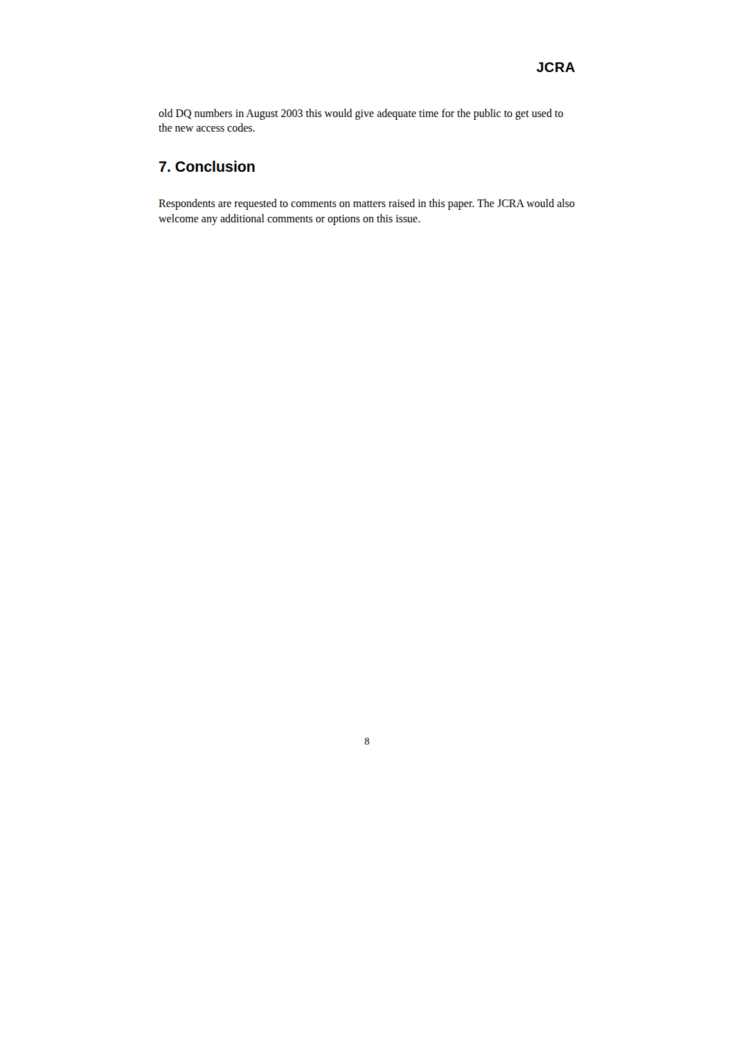JCRA
old DQ numbers in August 2003 this would give adequate time for the public to get used to the new access codes.
7. Conclusion
Respondents are requested to comments on matters raised in this paper. The JCRA would also welcome any additional comments or options on this issue.
8